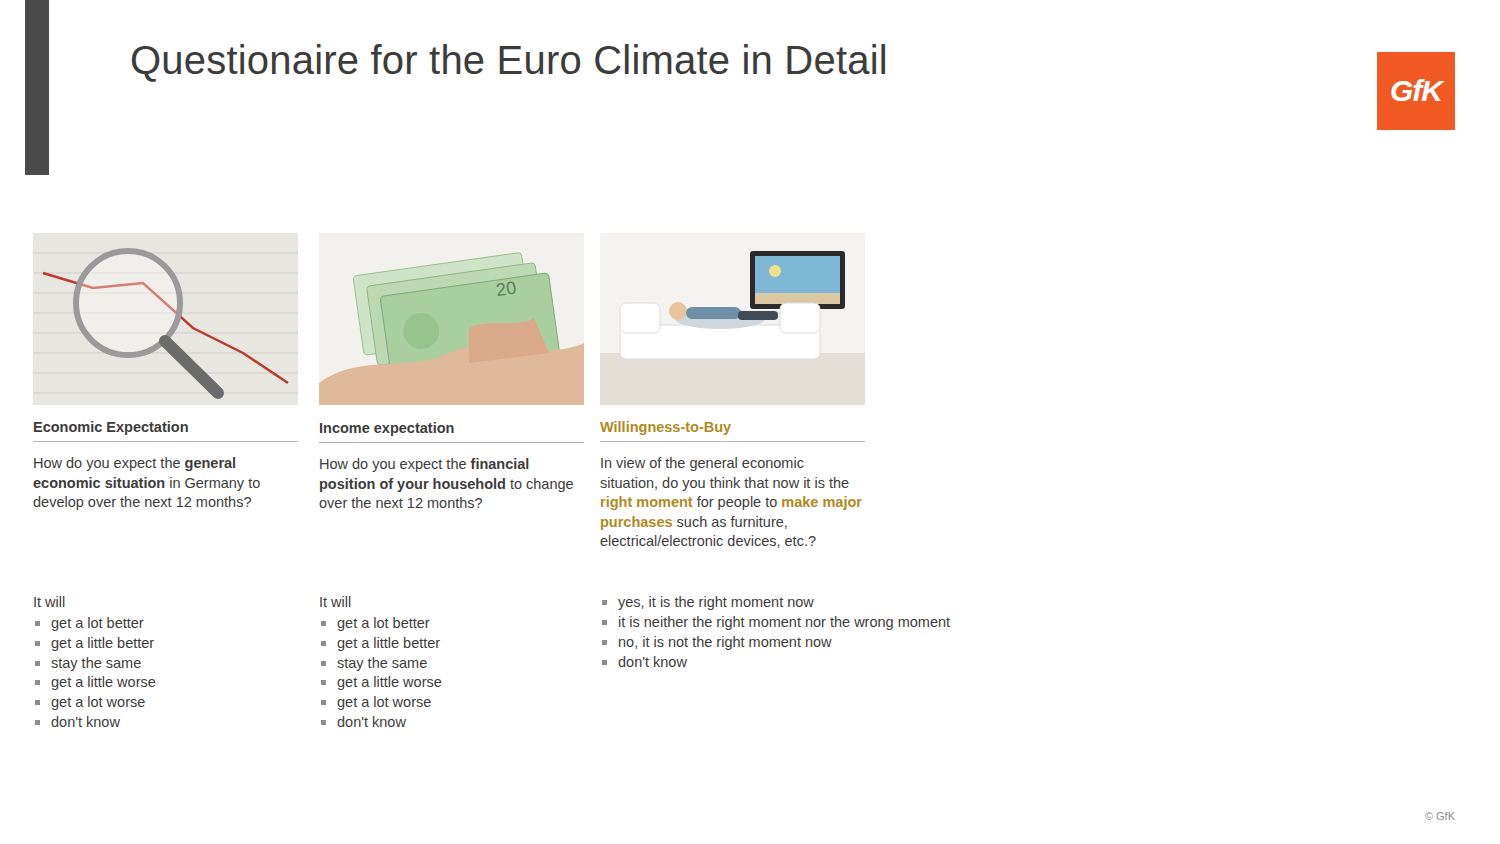Questionaire for the Euro Climate in Detail
GfK
Economic Expectation
How do you expect the general economic situation in Germany to develop over the next 12 months?
20
Income expectation
How do you expect the financial position of your household to change over the next 12 months?
Willingness-to-Buy
In view of the general economic situation, do you think that now it is the right moment for people to make major purchases such as furniture, electrical/electronic devices, etc.?
It will
get a lot better
get a little better
stay the same
get a little worse
get a lot worse
don't know
It will
get a lot better
get a little better
stay the same
get a little worse
get a lot worse
don't know
yes, it is the right moment now
it is neither the right moment nor the wrong moment
no, it is not the right moment now
don't know
© GfK